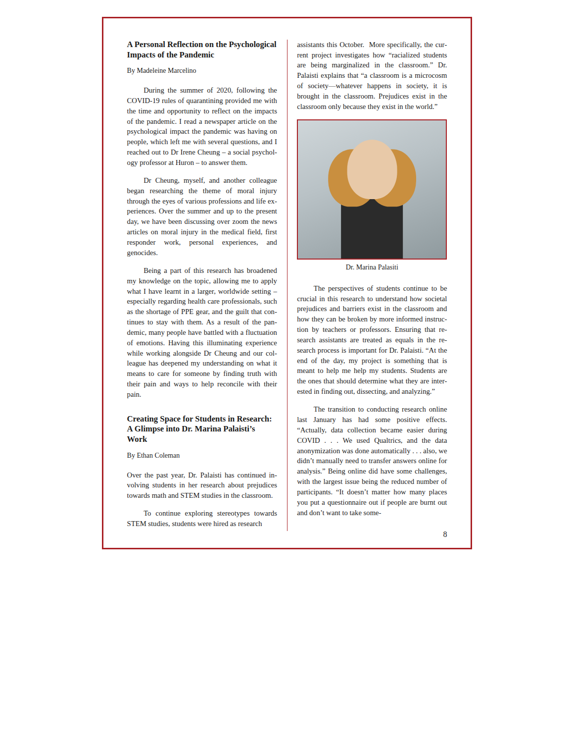A Personal Reflection on the Psychological Impacts of the Pandemic
By Madeleine Marcelino
During the summer of 2020, following the COVID-19 rules of quarantining provided me with the time and opportunity to reflect on the impacts of the pandemic. I read a newspaper article on the psychological impact the pandemic was having on people, which left me with several questions, and I reached out to Dr Irene Cheung – a social psychology professor at Huron – to answer them.
Dr Cheung, myself, and another colleague began researching the theme of moral injury through the eyes of various professions and life experiences. Over the summer and up to the present day, we have been discussing over zoom the news articles on moral injury in the medical field, first responder work, personal experiences, and genocides.
Being a part of this research has broadened my knowledge on the topic, allowing me to apply what I have learnt in a larger, worldwide setting – especially regarding health care professionals, such as the shortage of PPE gear, and the guilt that continues to stay with them. As a result of the pandemic, many people have battled with a fluctuation of emotions. Having this illuminating experience while working alongside Dr Cheung and our colleague has deepened my understanding on what it means to care for someone by finding truth with their pain and ways to help reconcile with their pain.
Creating Space for Students in Research: A Glimpse into Dr. Marina Palaisti’s Work
By Ethan Coleman
Over the past year, Dr. Palaisti has continued involving students in her research about prejudices towards math and STEM studies in the classroom.
To continue exploring stereotypes towards STEM studies, students were hired as research
assistants this October. More specifically, the current project investigates how “racialized students are being marginalized in the classroom.” Dr. Palaisti explains that “a classroom is a microcosm of society—whatever happens in society, it is brought in the classroom. Prejudices exist in the classroom only because they exist in the world.”
Dr. Marina Palasiti
The perspectives of students continue to be crucial in this research to understand how societal prejudices and barriers exist in the classroom and how they can be broken by more informed instruction by teachers or professors. Ensuring that research assistants are treated as equals in the research process is important for Dr. Palaisti. “At the end of the day, my project is something that is meant to help me help my students. Students are the ones that should determine what they are interested in finding out, dissecting, and analyzing.”
The transition to conducting research online last January has had some positive effects. “Actually, data collection became easier during COVID . . . We used Qualtrics, and the data anonymization was done automatically . . . also, we didn’t manually need to transfer answers online for analysis.” Being online did have some challenges, with the largest issue being the reduced number of participants. “It doesn’t matter how many places you put a questionnaire out if people are burnt out and don’t want to take some-
8